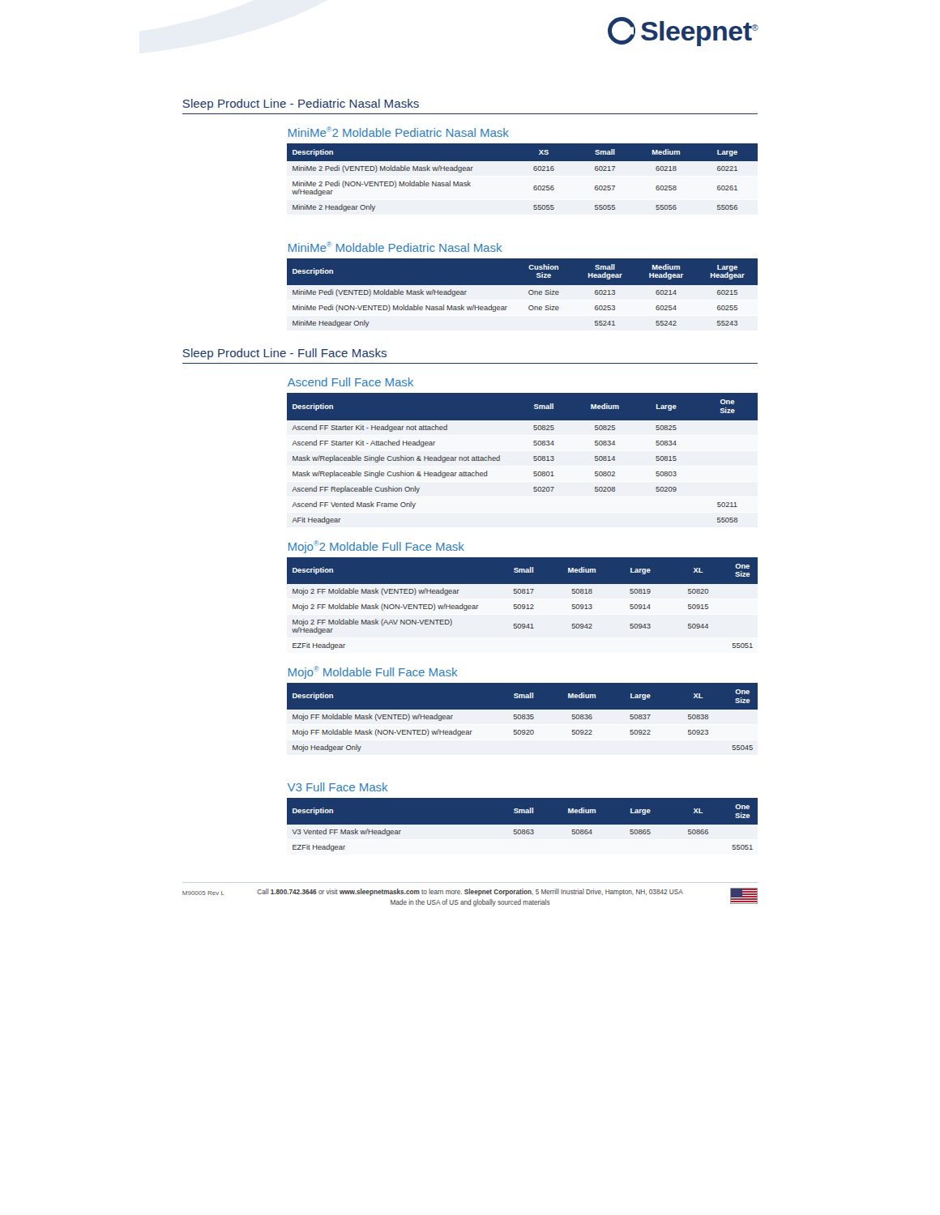Sleepnet®
Sleep Product Line - Pediatric Nasal Masks
MiniMe®2 Moldable Pediatric Nasal Mask
| Description | XS | Small | Medium | Large |
| --- | --- | --- | --- | --- |
| MiniMe 2 Pedi (VENTED) Moldable Mask w/Headgear | 60216 | 60217 | 60218 | 60221 |
| MiniMe 2 Pedi (NON-VENTED) Moldable Nasal Mask w/Headgear | 60256 | 60257 | 60258 | 60261 |
| MiniMe 2 Headgear Only | 55055 | 55055 | 55056 | 55056 |
MiniMe® Moldable Pediatric Nasal Mask
| Description | Cushion Size | Small Headgear | Medium Headgear | Large Headgear |
| --- | --- | --- | --- | --- |
| MiniMe Pedi (VENTED) Moldable Mask w/Headgear | One Size | 60213 | 60214 | 60215 |
| MiniMe Pedi (NON-VENTED) Moldable Nasal Mask w/Headgear | One Size | 60253 | 60254 | 60255 |
| MiniMe Headgear Only | | 55241 | 55242 | 55243 |
Sleep Product Line - Full Face Masks
Ascend Full Face Mask
| Description | Small | Medium | Large | One Size |
| --- | --- | --- | --- | --- |
| Ascend FF Starter Kit - Headgear not attached | 50825 | 50825 | 50825 | |
| Ascend FF Starter Kit - Attached Headgear | 50834 | 50834 | 50834 | |
| Mask w/Replaceable Single Cushion & Headgear not attached | 50813 | 50814 | 50815 | |
| Mask w/Replaceable Single Cushion & Headgear attached | 50801 | 50802 | 50803 | |
| Ascend FF Replaceable Cushion Only | 50207 | 50208 | 50209 | |
| Ascend FF Vented Mask Frame Only | | | | 50211 |
| AFit Headgear | | | | 55058 |
Mojo®2 Moldable Full Face Mask
| Description | Small | Medium | Large | XL | One Size |
| --- | --- | --- | --- | --- | --- |
| Mojo 2 FF Moldable Mask (VENTED) w/Headgear | 50817 | 50818 | 50819 | 50820 | |
| Mojo 2 FF Moldable Mask (NON-VENTED) w/Headgear | 50912 | 50913 | 50914 | 50915 | |
| Mojo 2 FF Moldable Mask (AAV NON-VENTED) w/Headgear | 50941 | 50942 | 50943 | 50944 | |
| EZFit Headgear | | | | | 55051 |
Mojo® Moldable Full Face Mask
| Description | Small | Medium | Large | XL | One Size |
| --- | --- | --- | --- | --- | --- |
| Mojo FF Moldable Mask (VENTED) w/Headgear | 50835 | 50836 | 50837 | 50838 | |
| Mojo FF Moldable Mask (NON-VENTED) w/Headgear | 50920 | 50922 | 50922 | 50923 | |
| Mojo Headgear Only | | | | | 55045 |
V3 Full Face Mask
| Description | Small | Medium | Large | XL | One Size |
| --- | --- | --- | --- | --- | --- |
| V3 Vented FF Mask w/Headgear | 50863 | 50864 | 50865 | 50866 | |
| EZFit Headgear | | | | | 55051 |
M90005 Rev L
Call 1.800.742.3646 or visit www.sleepnetmasks.com to learn more. Sleepnet Corporation, 5 Merrill Inustrial Drive, Hampton, NH, 03842 USA
Made in the USA of US and globally sourced materials